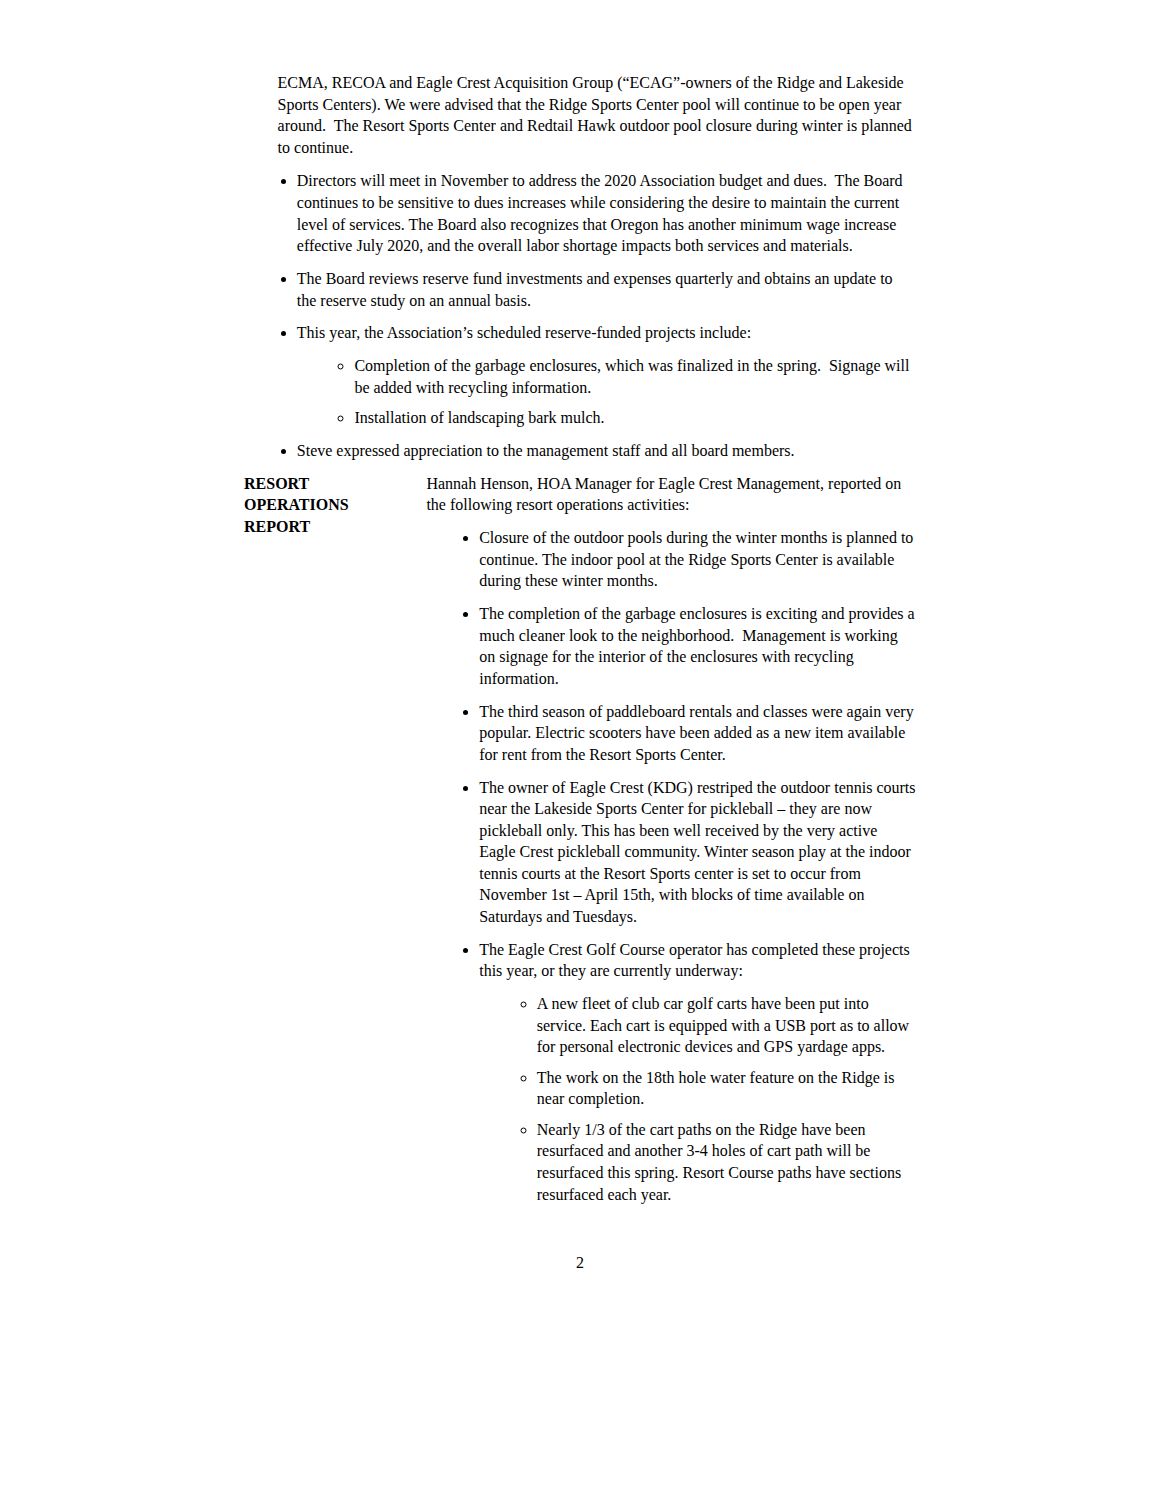ECMA, RECOA and Eagle Crest Acquisition Group (“ECAG”-owners of the Ridge and Lakeside Sports Centers). We were advised that the Ridge Sports Center pool will continue to be open year around. The Resort Sports Center and Redtail Hawk outdoor pool closure during winter is planned to continue.
Directors will meet in November to address the 2020 Association budget and dues. The Board continues to be sensitive to dues increases while considering the desire to maintain the current level of services. The Board also recognizes that Oregon has another minimum wage increase effective July 2020, and the overall labor shortage impacts both services and materials.
The Board reviews reserve fund investments and expenses quarterly and obtains an update to the reserve study on an annual basis.
This year, the Association’s scheduled reserve-funded projects include:
Completion of the garbage enclosures, which was finalized in the spring. Signage will be added with recycling information.
Installation of landscaping bark mulch.
Steve expressed appreciation to the management staff and all board members.
Resort
Operations
Report
Hannah Henson, HOA Manager for Eagle Crest Management, reported on the following resort operations activities:
Closure of the outdoor pools during the winter months is planned to continue. The indoor pool at the Ridge Sports Center is available during these winter months.
The completion of the garbage enclosures is exciting and provides a much cleaner look to the neighborhood. Management is working on signage for the interior of the enclosures with recycling information.
The third season of paddleboard rentals and classes were again very popular. Electric scooters have been added as a new item available for rent from the Resort Sports Center.
The owner of Eagle Crest (KDG) restriped the outdoor tennis courts near the Lakeside Sports Center for pickleball – they are now pickleball only. This has been well received by the very active Eagle Crest pickleball community. Winter season play at the indoor tennis courts at the Resort Sports center is set to occur from November 1st – April 15th, with blocks of time available on Saturdays and Tuesdays.
The Eagle Crest Golf Course operator has completed these projects this year, or they are currently underway:
A new fleet of club car golf carts have been put into service. Each cart is equipped with a USB port as to allow for personal electronic devices and GPS yardage apps.
The work on the 18th hole water feature on the Ridge is near completion.
Nearly 1/3 of the cart paths on the Ridge have been resurfaced and another 3-4 holes of cart path will be resurfaced this spring. Resort Course paths have sections resurfaced each year.
2